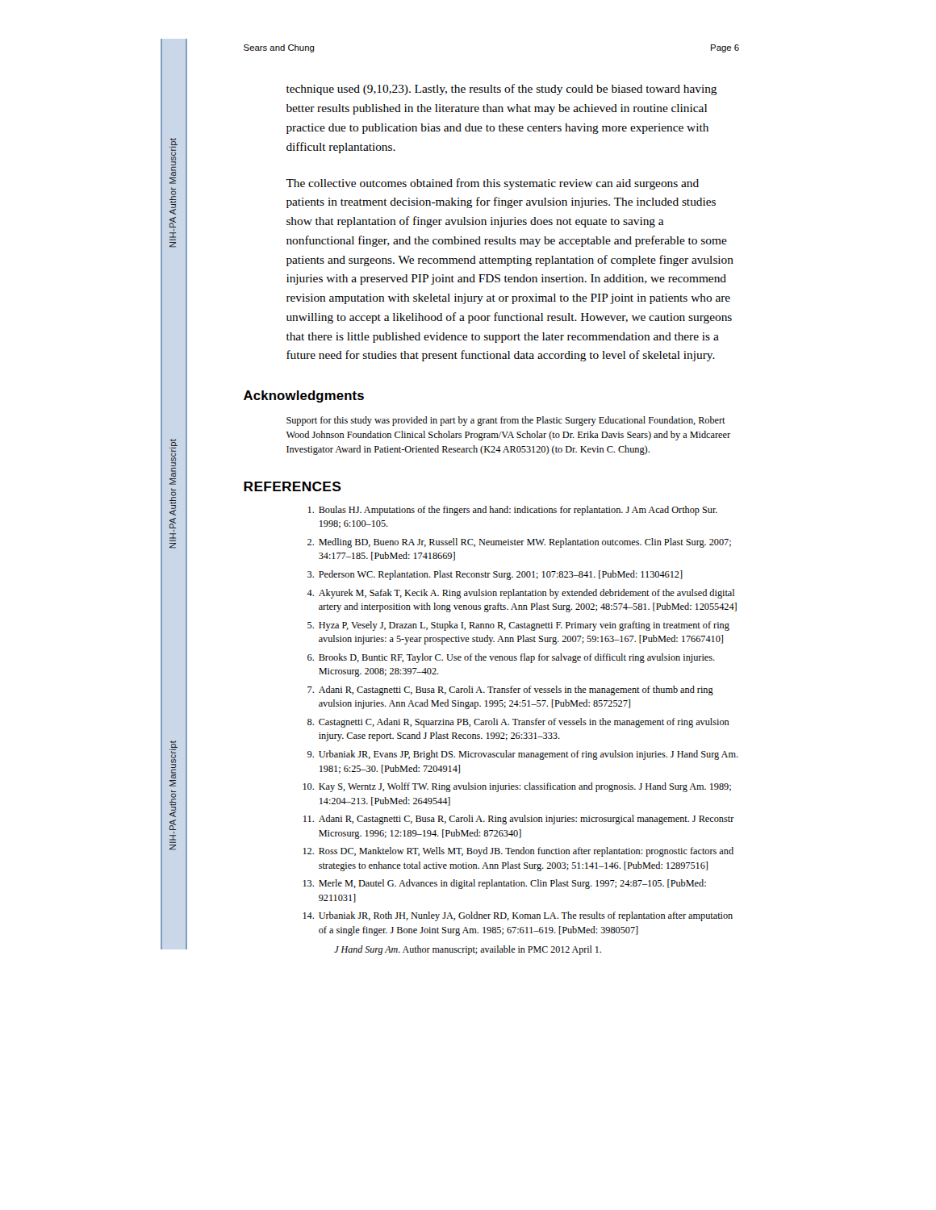NIH-PA Author Manuscript NIH-PA Author Manuscript NIH-PA Author Manuscript
Sears and Chung
Page 6
technique used (9,10,23). Lastly, the results of the study could be biased toward having better results published in the literature than what may be achieved in routine clinical practice due to publication bias and due to these centers having more experience with difficult replantations.
The collective outcomes obtained from this systematic review can aid surgeons and patients in treatment decision-making for finger avulsion injuries. The included studies show that replantation of finger avulsion injuries does not equate to saving a nonfunctional finger, and the combined results may be acceptable and preferable to some patients and surgeons. We recommend attempting replantation of complete finger avulsion injuries with a preserved PIP joint and FDS tendon insertion. In addition, we recommend revision amputation with skeletal injury at or proximal to the PIP joint in patients who are unwilling to accept a likelihood of a poor functional result. However, we caution surgeons that there is little published evidence to support the later recommendation and there is a future need for studies that present functional data according to level of skeletal injury.
Acknowledgments
Support for this study was provided in part by a grant from the Plastic Surgery Educational Foundation, Robert Wood Johnson Foundation Clinical Scholars Program/VA Scholar (to Dr. Erika Davis Sears) and by a Midcareer Investigator Award in Patient-Oriented Research (K24 AR053120) (to Dr. Kevin C. Chung).
REFERENCES
Boulas HJ. Amputations of the fingers and hand: indications for replantation. J Am Acad Orthop Sur. 1998; 6:100–105.
Medling BD, Bueno RA Jr, Russell RC, Neumeister MW. Replantation outcomes. Clin Plast Surg. 2007; 34:177–185. [PubMed: 17418669]
Pederson WC. Replantation. Plast Reconstr Surg. 2001; 107:823–841. [PubMed: 11304612]
Akyurek M, Safak T, Kecik A. Ring avulsion replantation by extended debridement of the avulsed digital artery and interposition with long venous grafts. Ann Plast Surg. 2002; 48:574–581. [PubMed: 12055424]
Hyza P, Vesely J, Drazan L, Stupka I, Ranno R, Castagnetti F. Primary vein grafting in treatment of ring avulsion injuries: a 5-year prospective study. Ann Plast Surg. 2007; 59:163–167. [PubMed: 17667410]
Brooks D, Buntic RF, Taylor C. Use of the venous flap for salvage of difficult ring avulsion injuries. Microsurg. 2008; 28:397–402.
Adani R, Castagnetti C, Busa R, Caroli A. Transfer of vessels in the management of thumb and ring avulsion injuries. Ann Acad Med Singap. 1995; 24:51–57. [PubMed: 8572527]
Castagnetti C, Adani R, Squarzina PB, Caroli A. Transfer of vessels in the management of ring avulsion injury. Case report. Scand J Plast Recons. 1992; 26:331–333.
Urbaniak JR, Evans JP, Bright DS. Microvascular management of ring avulsion injuries. J Hand Surg Am. 1981; 6:25–30. [PubMed: 7204914]
Kay S, Werntz J, Wolff TW. Ring avulsion injuries: classification and prognosis. J Hand Surg Am. 1989; 14:204–213. [PubMed: 2649544]
Adani R, Castagnetti C, Busa R, Caroli A. Ring avulsion injuries: microsurgical management. J Reconstr Microsurg. 1996; 12:189–194. [PubMed: 8726340]
Ross DC, Manktelow RT, Wells MT, Boyd JB. Tendon function after replantation: prognostic factors and strategies to enhance total active motion. Ann Plast Surg. 2003; 51:141–146. [PubMed: 12897516]
Merle M, Dautel G. Advances in digital replantation. Clin Plast Surg. 1997; 24:87–105. [PubMed: 9211031]
Urbaniak JR, Roth JH, Nunley JA, Goldner RD, Koman LA. The results of replantation after amputation of a single finger. J Bone Joint Surg Am. 1985; 67:611–619. [PubMed: 3980507]
J Hand Surg Am. Author manuscript; available in PMC 2012 April 1.